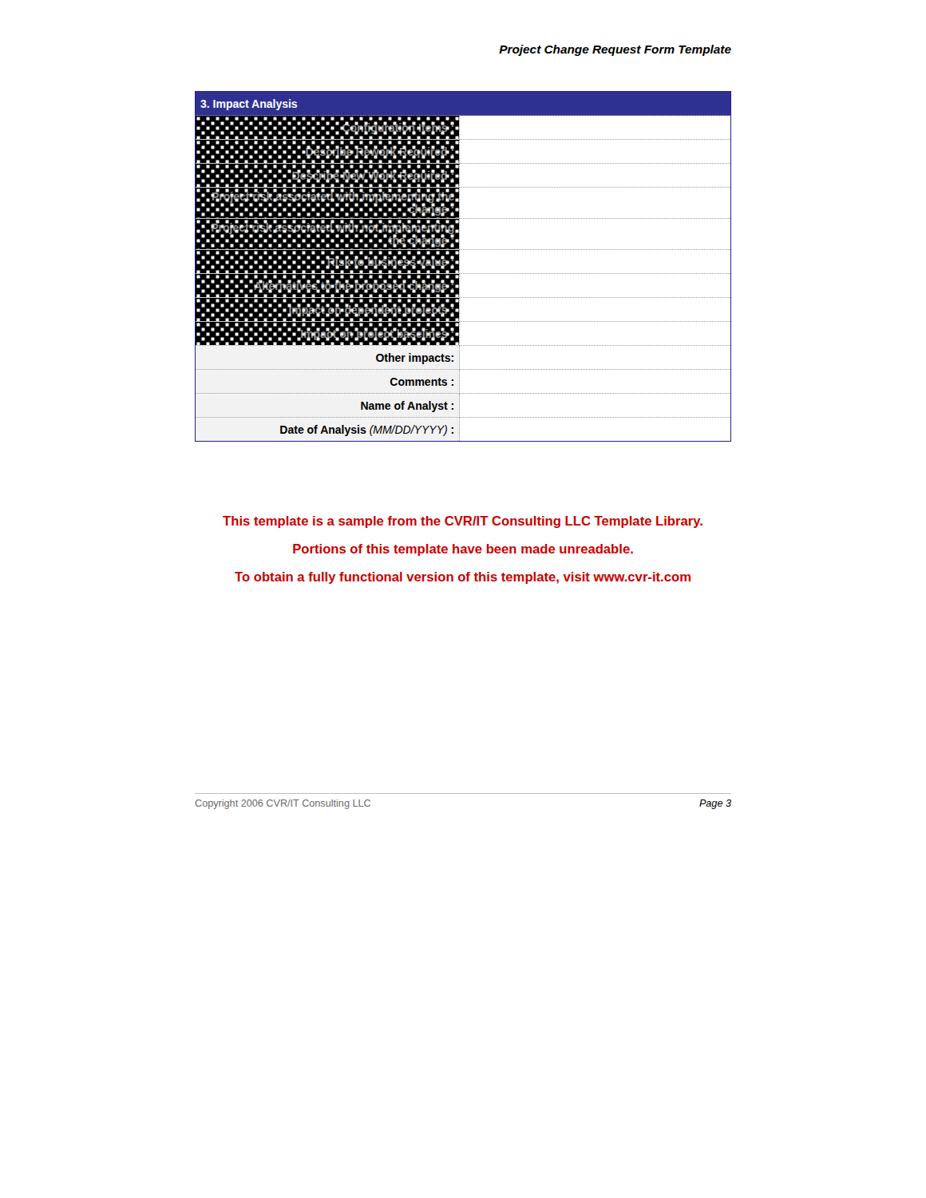Project Change Request Form Template
| 3. Impact Analysis |
| Configuration Items : | |
| Describe Rework Required : | |
| Describe New Work Required : | |
| Project risk associated with implementing the change : | |
| Project risk associated with not implementing the change : | |
| Risk to business value : | |
| Alternatives to the proposed change : | |
| Impact on dependent projects : | |
| Impact on project baselines : | |
| Other impacts: | |
| Comments : | |
| Name of Analyst : | |
| Date of Analysis (MM/DD/YYYY) : | |
This template is a sample from the CVR/IT Consulting LLC Template Library.
Portions of this template have been made unreadable.
To obtain a fully functional version of this template, visit www.cvr-it.com
Copyright 2006 CVR/IT Consulting LLC Page 3